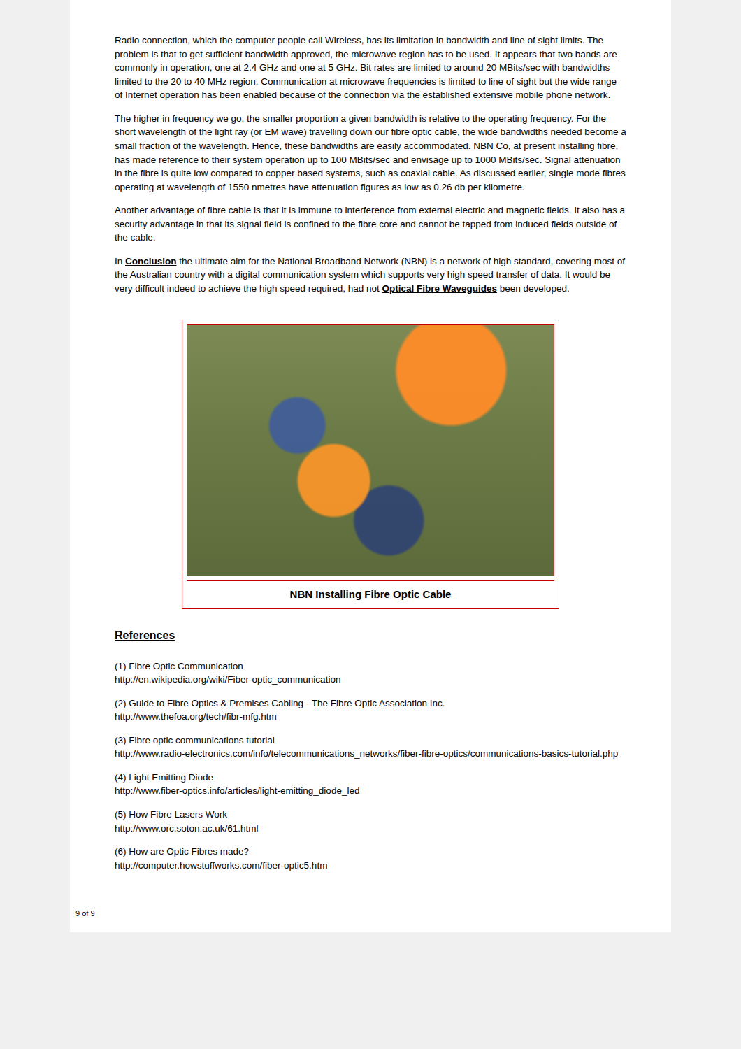Radio connection, which the computer people call Wireless, has its limitation in bandwidth and line of sight limits. The problem is that to get sufficient bandwidth approved, the microwave region has to be used. It appears that two bands are commonly in operation, one at 2.4 GHz and one at 5 GHz. Bit rates are limited to around 20 MBits/sec with bandwidths limited to the 20 to 40 MHz region. Communication at microwave frequencies is limited to line of sight but the wide range of Internet operation has been enabled because of the connection via the established extensive mobile phone network.
The higher in frequency we go, the smaller proportion a given bandwidth is relative to the operating frequency. For the short wavelength of the light ray (or EM wave) travelling down our fibre optic cable, the wide bandwidths needed become a small fraction of the wavelength. Hence, these bandwidths are easily accommodated. NBN Co, at present installing fibre, has made reference to their system operation up to 100 MBits/sec and envisage up to 1000 MBits/sec. Signal attenuation in the fibre is quite low compared to copper based systems, such as coaxial cable. As discussed earlier, single mode fibres operating at wavelength of 1550 nmetres have attenuation figures as low as 0.26 db per kilometre.
Another advantage of fibre cable is that it is immune to interference from external electric and magnetic fields. It also has a security advantage in that its signal field is confined to the fibre core and cannot be tapped from induced fields outside of the cable.
In Conclusion the ultimate aim for the National Broadband Network (NBN) is a network of high standard, covering most of the Australian country with a digital communication system which supports very high speed transfer of data. It would be very difficult indeed to achieve the high speed required, had not Optical Fibre Waveguides been developed.
NBN Installing Fibre Optic Cable
References
(1) Fibre Optic Communication
http://en.wikipedia.org/wiki/Fiber-optic_communication
(2) Guide to Fibre Optics & Premises Cabling - The Fibre Optic Association Inc.
http://www.thefoa.org/tech/fibr-mfg.htm
(3) Fibre optic communications tutorial
http://www.radio-electronics.com/info/telecommunications_networks/fiber-fibre-optics/communications-basics-tutorial.php
(4) Light Emitting Diode
http://www.fiber-optics.info/articles/light-emitting_diode_led
(5) How Fibre Lasers Work
http://www.orc.soton.ac.uk/61.html
(6) How are Optic Fibres made?
http://computer.howstuffworks.com/fiber-optic5.htm
9 of 9